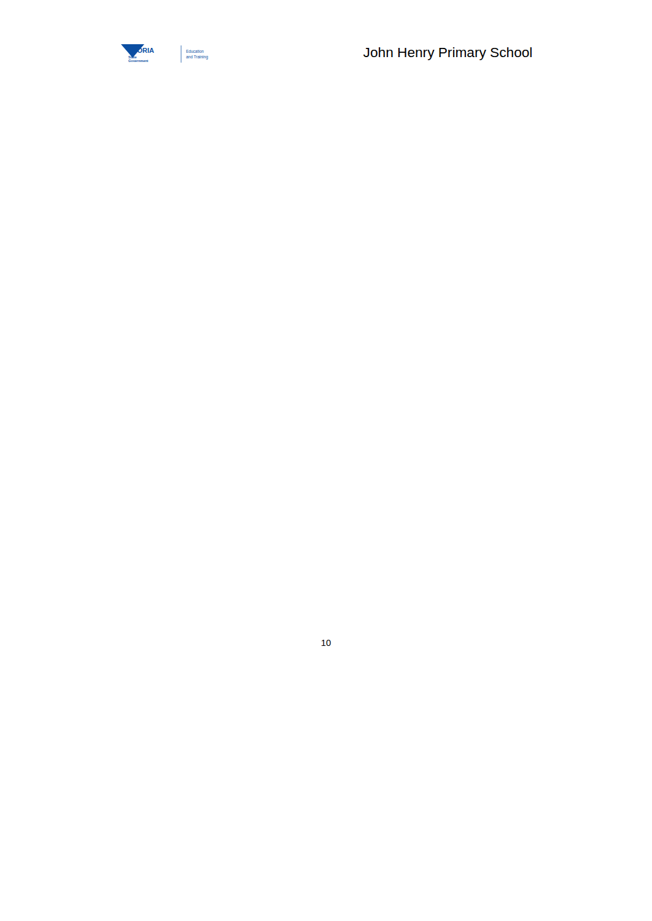CTORIA State Government Education and Training
John Henry Primary School
10